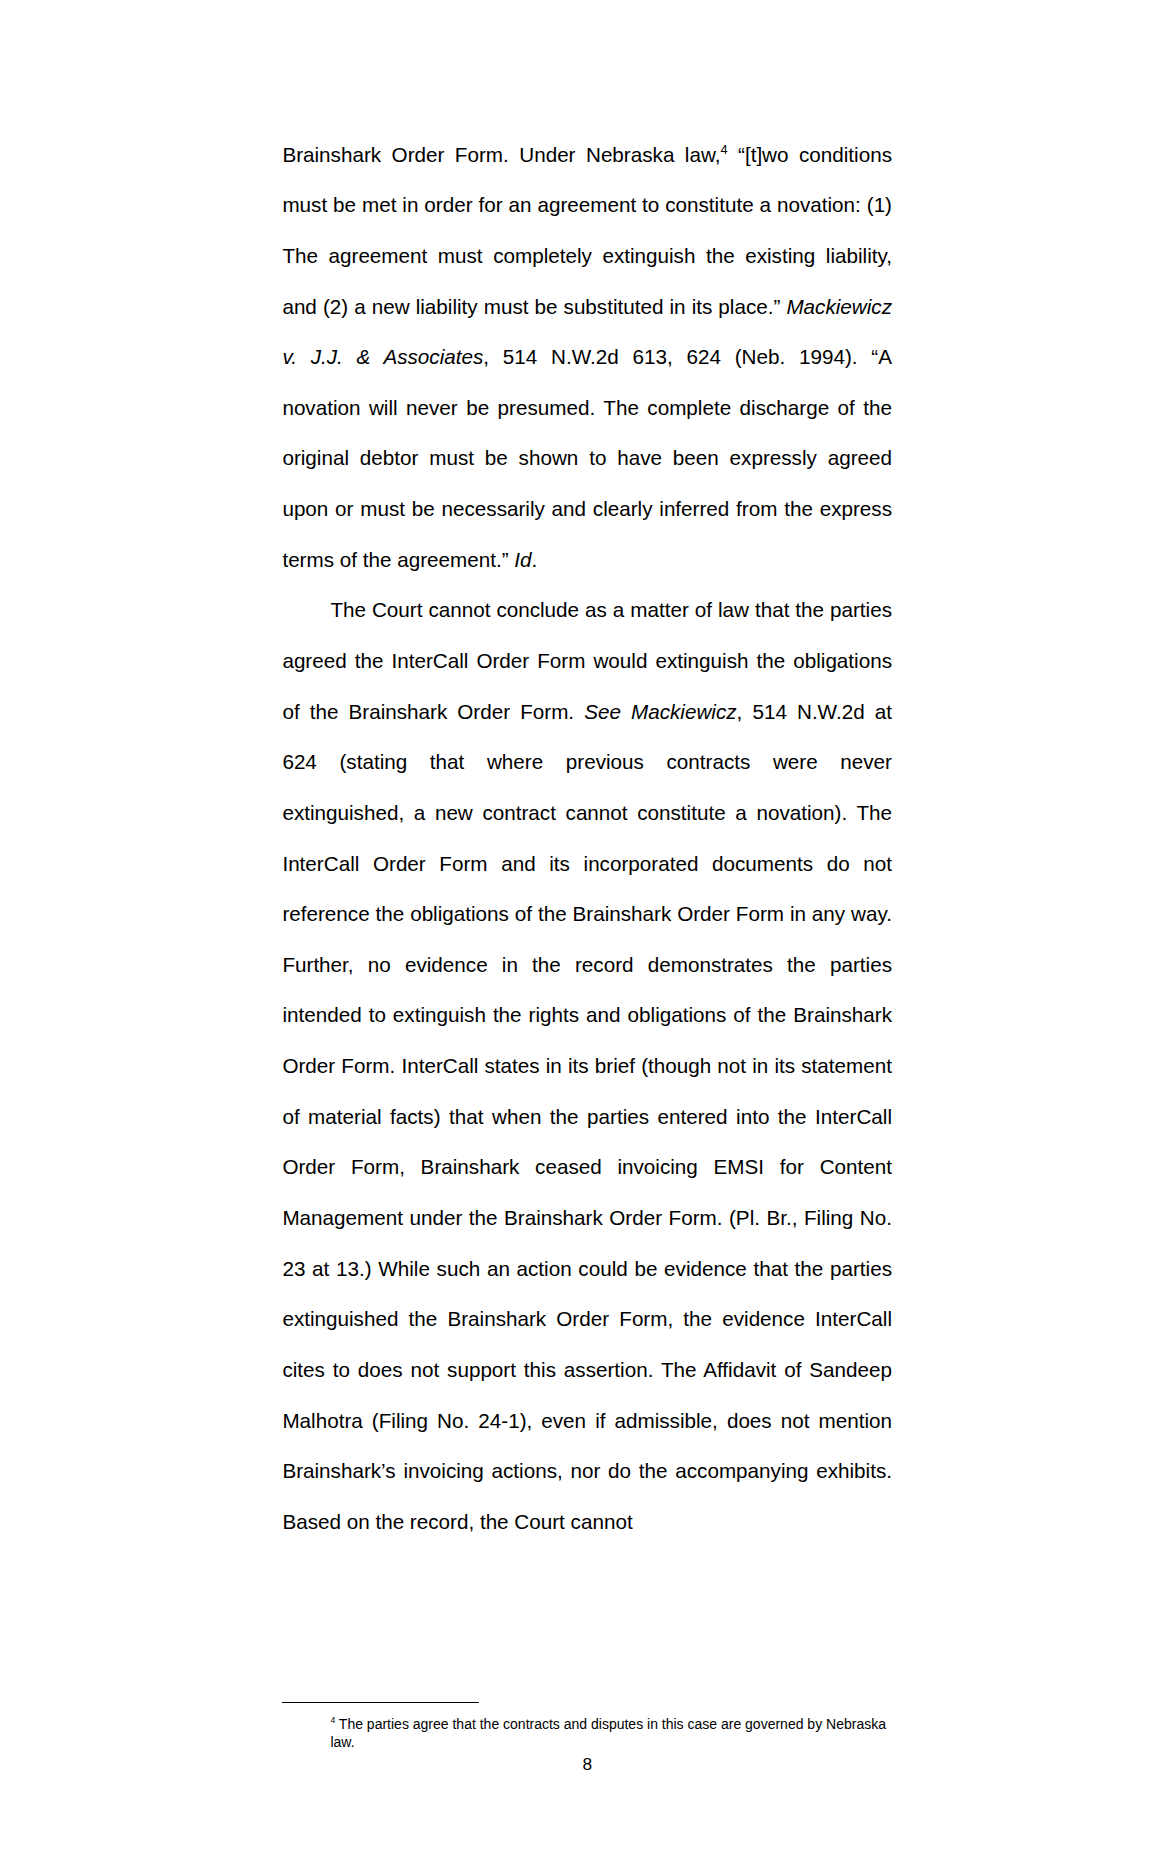Brainshark Order Form. Under Nebraska law,4 “[t]wo conditions must be met in order for an agreement to constitute a novation: (1) The agreement must completely extinguish the existing liability, and (2) a new liability must be substituted in its place.” Mackiewicz v. J.J. & Associates, 514 N.W.2d 613, 624 (Neb. 1994). “A novation will never be presumed. The complete discharge of the original debtor must be shown to have been expressly agreed upon or must be necessarily and clearly inferred from the express terms of the agreement.” Id.
The Court cannot conclude as a matter of law that the parties agreed the InterCall Order Form would extinguish the obligations of the Brainshark Order Form. See Mackiewicz, 514 N.W.2d at 624 (stating that where previous contracts were never extinguished, a new contract cannot constitute a novation). The InterCall Order Form and its incorporated documents do not reference the obligations of the Brainshark Order Form in any way. Further, no evidence in the record demonstrates the parties intended to extinguish the rights and obligations of the Brainshark Order Form. InterCall states in its brief (though not in its statement of material facts) that when the parties entered into the InterCall Order Form, Brainshark ceased invoicing EMSI for Content Management under the Brainshark Order Form. (Pl. Br., Filing No. 23 at 13.) While such an action could be evidence that the parties extinguished the Brainshark Order Form, the evidence InterCall cites to does not support this assertion. The Affidavit of Sandeep Malhotra (Filing No. 24-1), even if admissible, does not mention Brainshark’s invoicing actions, nor do the accompanying exhibits. Based on the record, the Court cannot
4 The parties agree that the contracts and disputes in this case are governed by Nebraska law.
8